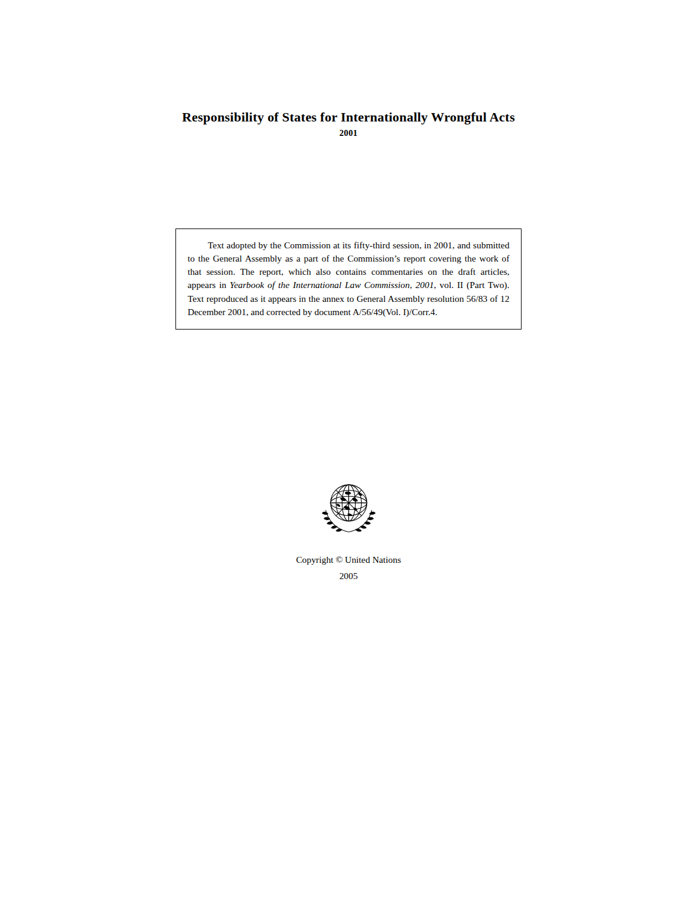Responsibility of States for Internationally Wrongful Acts
2001
Text adopted by the Commission at its fifty-third session, in 2001, and submitted to the General Assembly as a part of the Commission’s report covering the work of that session. The report, which also contains commentaries on the draft articles, appears in Yearbook of the International Law Commission, 2001, vol. II (Part Two). Text reproduced as it appears in the annex to General Assembly resolution 56/83 of 12 December 2001, and corrected by document A/56/49(Vol. I)/Corr.4.
Copyright © United Nations2005